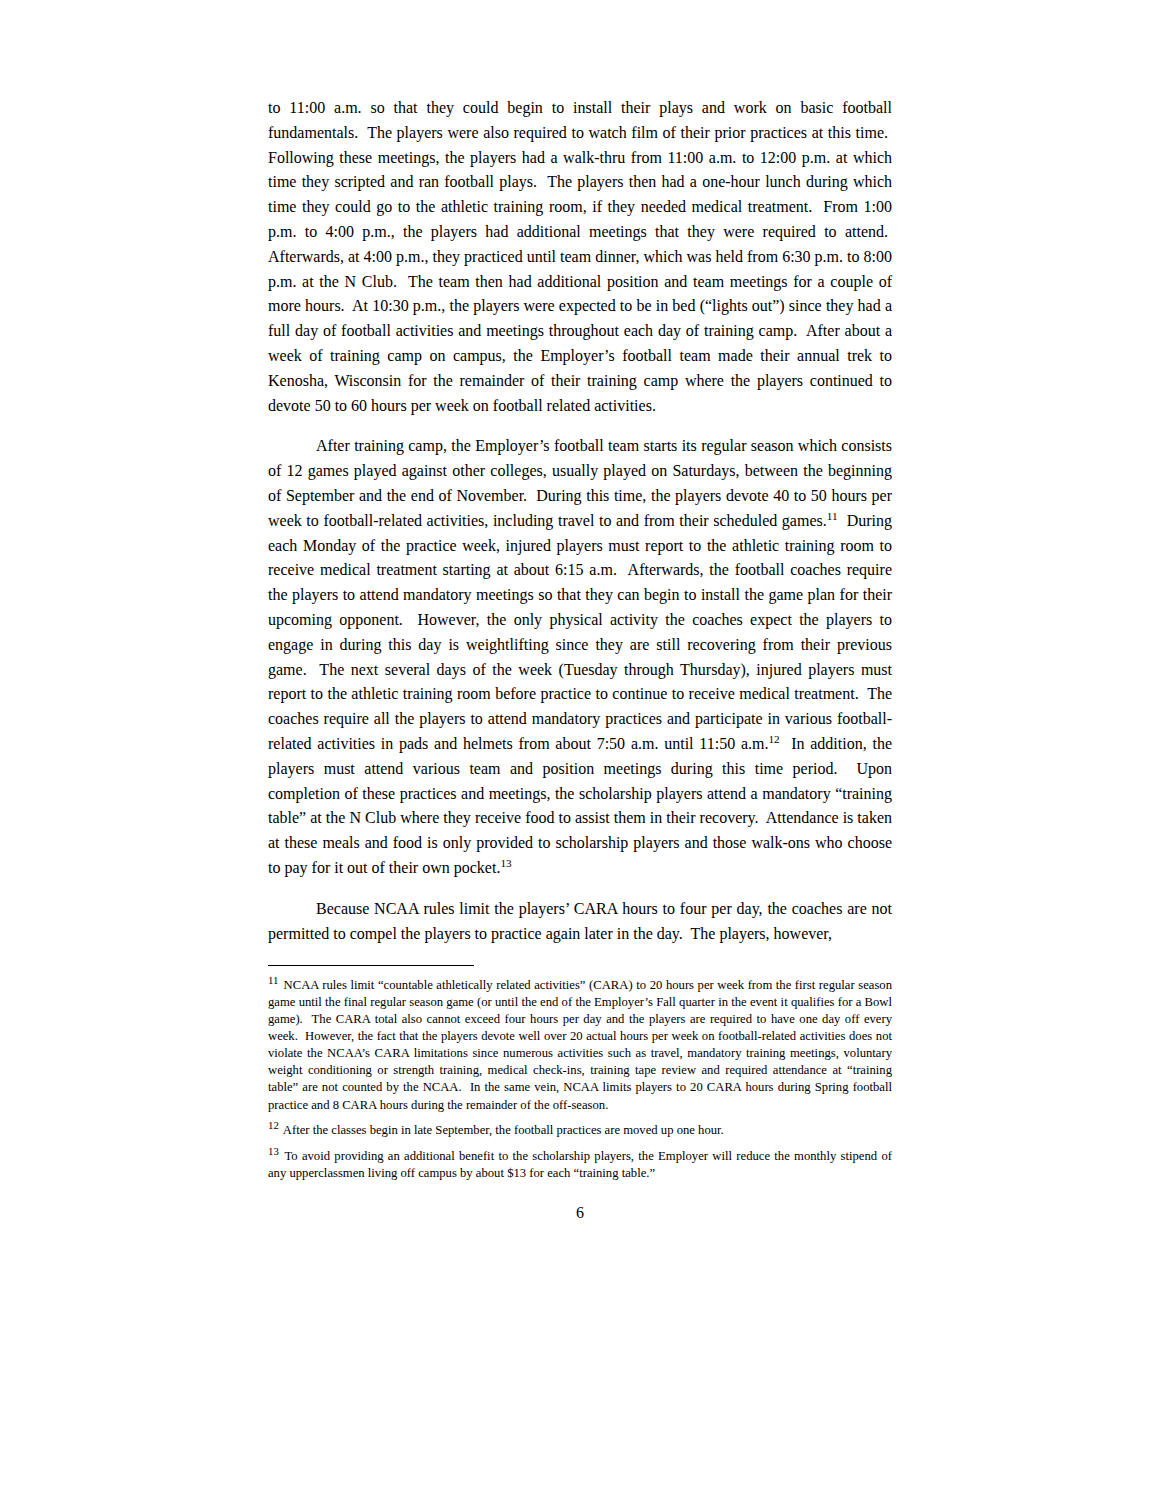to 11:00 a.m. so that they could begin to install their plays and work on basic football fundamentals. The players were also required to watch film of their prior practices at this time. Following these meetings, the players had a walk-thru from 11:00 a.m. to 12:00 p.m. at which time they scripted and ran football plays. The players then had a one-hour lunch during which time they could go to the athletic training room, if they needed medical treatment. From 1:00 p.m. to 4:00 p.m., the players had additional meetings that they were required to attend. Afterwards, at 4:00 p.m., they practiced until team dinner, which was held from 6:30 p.m. to 8:00 p.m. at the N Club. The team then had additional position and team meetings for a couple of more hours. At 10:30 p.m., the players were expected to be in bed (“lights out”) since they had a full day of football activities and meetings throughout each day of training camp. After about a week of training camp on campus, the Employer’s football team made their annual trek to Kenosha, Wisconsin for the remainder of their training camp where the players continued to devote 50 to 60 hours per week on football related activities.
After training camp, the Employer’s football team starts its regular season which consists of 12 games played against other colleges, usually played on Saturdays, between the beginning of September and the end of November. During this time, the players devote 40 to 50 hours per week to football-related activities, including travel to and from their scheduled games.11 During each Monday of the practice week, injured players must report to the athletic training room to receive medical treatment starting at about 6:15 a.m. Afterwards, the football coaches require the players to attend mandatory meetings so that they can begin to install the game plan for their upcoming opponent. However, the only physical activity the coaches expect the players to engage in during this day is weightlifting since they are still recovering from their previous game. The next several days of the week (Tuesday through Thursday), injured players must report to the athletic training room before practice to continue to receive medical treatment. The coaches require all the players to attend mandatory practices and participate in various football-related activities in pads and helmets from about 7:50 a.m. until 11:50 a.m.12 In addition, the players must attend various team and position meetings during this time period. Upon completion of these practices and meetings, the scholarship players attend a mandatory “training table” at the N Club where they receive food to assist them in their recovery. Attendance is taken at these meals and food is only provided to scholarship players and those walk-ons who choose to pay for it out of their own pocket.13
Because NCAA rules limit the players’ CARA hours to four per day, the coaches are not permitted to compel the players to practice again later in the day. The players, however,
11 NCAA rules limit “countable athletically related activities” (CARA) to 20 hours per week from the first regular season game until the final regular season game (or until the end of the Employer’s Fall quarter in the event it qualifies for a Bowl game). The CARA total also cannot exceed four hours per day and the players are required to have one day off every week. However, the fact that the players devote well over 20 actual hours per week on football-related activities does not violate the NCAA’s CARA limitations since numerous activities such as travel, mandatory training meetings, voluntary weight conditioning or strength training, medical check-ins, training tape review and required attendance at “training table” are not counted by the NCAA. In the same vein, NCAA limits players to 20 CARA hours during Spring football practice and 8 CARA hours during the remainder of the off-season.
12 After the classes begin in late September, the football practices are moved up one hour.
13 To avoid providing an additional benefit to the scholarship players, the Employer will reduce the monthly stipend of any upperclassmen living off campus by about $13 for each “training table.”
6